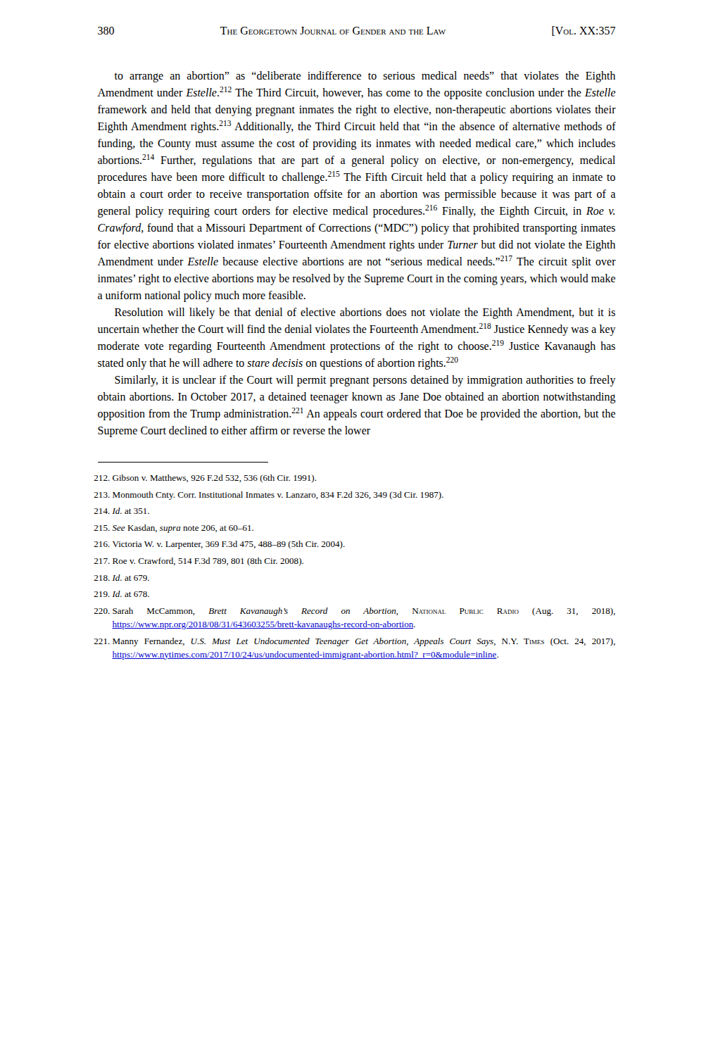380 The Georgetown Journal of Gender and the Law [Vol. XX:357
to arrange an abortion” as “deliberate indifference to serious medical needs” that violates the Eighth Amendment under Estelle.212 The Third Circuit, however, has come to the opposite conclusion under the Estelle framework and held that denying pregnant inmates the right to elective, non-therapeutic abortions violates their Eighth Amendment rights.213 Additionally, the Third Circuit held that “in the absence of alternative methods of funding, the County must assume the cost of providing its inmates with needed medical care,” which includes abortions.214 Further, regulations that are part of a general policy on elective, or non-emergency, medical procedures have been more difficult to challenge.215 The Fifth Circuit held that a policy requiring an inmate to obtain a court order to receive transportation offsite for an abortion was permissible because it was part of a general policy requiring court orders for elective medical procedures.216 Finally, the Eighth Circuit, in Roe v. Crawford, found that a Missouri Department of Corrections (“MDC”) policy that prohibited transporting inmates for elective abortions violated inmates’ Fourteenth Amendment rights under Turner but did not violate the Eighth Amendment under Estelle because elective abortions are not “serious medical needs.”217 The circuit split over inmates’ right to elective abortions may be resolved by the Supreme Court in the coming years, which would make a uniform national policy much more feasible.
Resolution will likely be that denial of elective abortions does not violate the Eighth Amendment, but it is uncertain whether the Court will find the denial violates the Fourteenth Amendment.218 Justice Kennedy was a key moderate vote regarding Fourteenth Amendment protections of the right to choose.219 Justice Kavanaugh has stated only that he will adhere to stare decisis on questions of abortion rights.220
Similarly, it is unclear if the Court will permit pregnant persons detained by immigration authorities to freely obtain abortions. In October 2017, a detained teenager known as Jane Doe obtained an abortion notwithstanding opposition from the Trump administration.221 An appeals court ordered that Doe be provided the abortion, but the Supreme Court declined to either affirm or reverse the lower
Gibson v. Matthews, 926 F.2d 532, 536 (6th Cir. 1991).
Monmouth Cnty. Corr. Institutional Inmates v. Lanzaro, 834 F.2d 326, 349 (3d Cir. 1987).
Id. at 351.
See Kasdan, supra note 206, at 60–61.
Victoria W. v. Larpenter, 369 F.3d 475, 488–89 (5th Cir. 2004).
Roe v. Crawford, 514 F.3d 789, 801 (8th Cir. 2008).
Id. at 679.
Id. at 678.
Sarah McCammon, Brett Kavanaugh’s Record on Abortion, National Public Radio (Aug. 31, 2018), https://www.npr.org/2018/08/31/643603255/brett-kavanaughs-record-on-abortion.
Manny Fernandez, U.S. Must Let Undocumented Teenager Get Abortion, Appeals Court Says, N.Y. Times (Oct. 24, 2017), https://www.nytimes.com/2017/10/24/us/undocumented-immigrant-abortion.html?_r=0&module=inline.